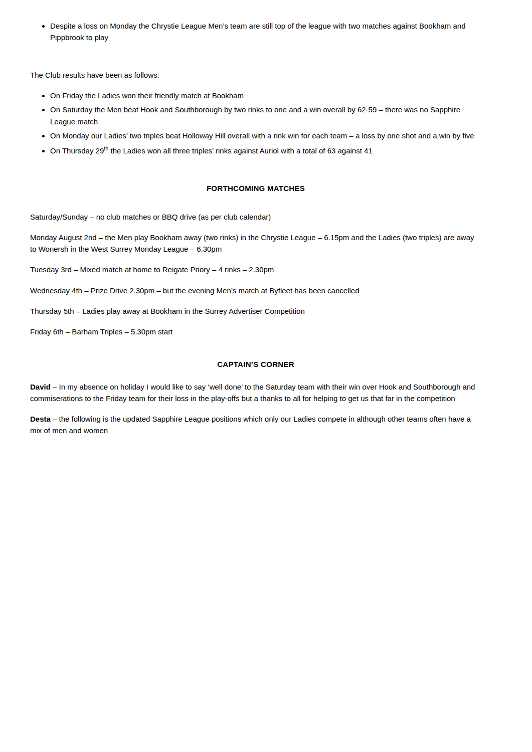Despite a loss on Monday the Chrystie League Men’s team are still top of the league with two matches against Bookham and Pippbrook to play
The Club results have been as follows:
On Friday the Ladies won their friendly match at Bookham
On Saturday the Men beat Hook and Southborough by two rinks to one and a win overall by 62-59 – there was no Sapphire League match
On Monday our Ladies’ two triples beat Holloway Hill overall with a rink win for each team – a loss by one shot and a win by five
On Thursday 29th the Ladies won all three triples’ rinks against Auriol with a total of 63 against 41
FORTHCOMING MATCHES
Saturday/Sunday – no club matches or BBQ drive (as per club calendar)
Monday August 2nd – the Men play Bookham away (two rinks) in the Chrystie League – 6.15pm and the Ladies (two triples) are away to Wonersh in the West Surrey Monday League – 6.30pm
Tuesday 3rd – Mixed match at home to Reigate Priory – 4 rinks – 2.30pm
Wednesday 4th – Prize Drive 2.30pm – but the evening Men’s match at Byfleet has been cancelled
Thursday 5th – Ladies play away at Bookham in the Surrey Advertiser Competition
Friday 6th – Barham Triples – 5.30pm start
CAPTAIN’S CORNER
David – In my absence on holiday I would like to say ‘well done’ to the Saturday team with their win over Hook and Southborough and commiserations to the Friday team for their loss in the play-offs but a thanks to all for helping to get us that far in the competition
Desta – the following is the updated Sapphire League positions which only our Ladies compete in although other teams often have a mix of men and women